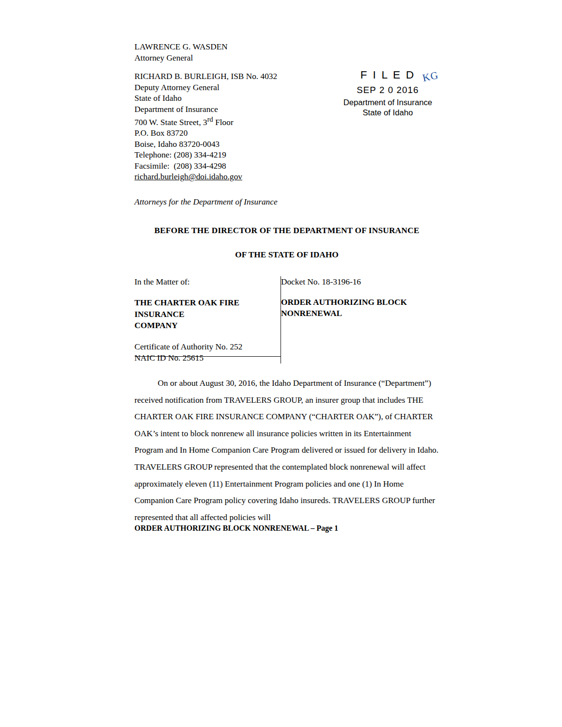LAWRENCE G. WASDEN
Attorney General
RICHARD B. BURLEIGH, ISB No. 4032
Deputy Attorney General
State of Idaho
Department of Insurance
700 W. State Street, 3rd Floor
P.O. Box 83720
Boise, Idaho 83720-0043
Telephone: (208) 334-4219
Facsimile: (208) 334-4298
richard.burleigh@doi.idaho.gov
F I L E D
SEP 2 0 2016KG
Department of Insurance
State of Idaho
Attorneys for the Department of Insurance
BEFORE THE DIRECTOR OF THE DEPARTMENT OF INSURANCE
OF THE STATE OF IDAHO
| In the Matter of: THE CHARTER OAK FIRE INSURANCE COMPANY Certificate of Authority No. 252 NAIC ID No. 25615 | Docket No. 18-3196-16 ORDER AUTHORIZING BLOCK NONRENEWAL |
On or about August 30, 2016, the Idaho Department of Insurance (“Department”) received notification from TRAVELERS GROUP, an insurer group that includes THE CHARTER OAK FIRE INSURANCE COMPANY (“CHARTER OAK”), of CHARTER OAK’s intent to block nonrenew all insurance policies written in its Entertainment Program and In Home Companion Care Program delivered or issued for delivery in Idaho. TRAVELERS GROUP represented that the contemplated block nonrenewal will affect approximately eleven (11) Entertainment Program policies and one (1) In Home Companion Care Program policy covering Idaho insureds. TRAVELERS GROUP further represented that all affected policies will
ORDER AUTHORIZING BLOCK NONRENEWAL – Page 1